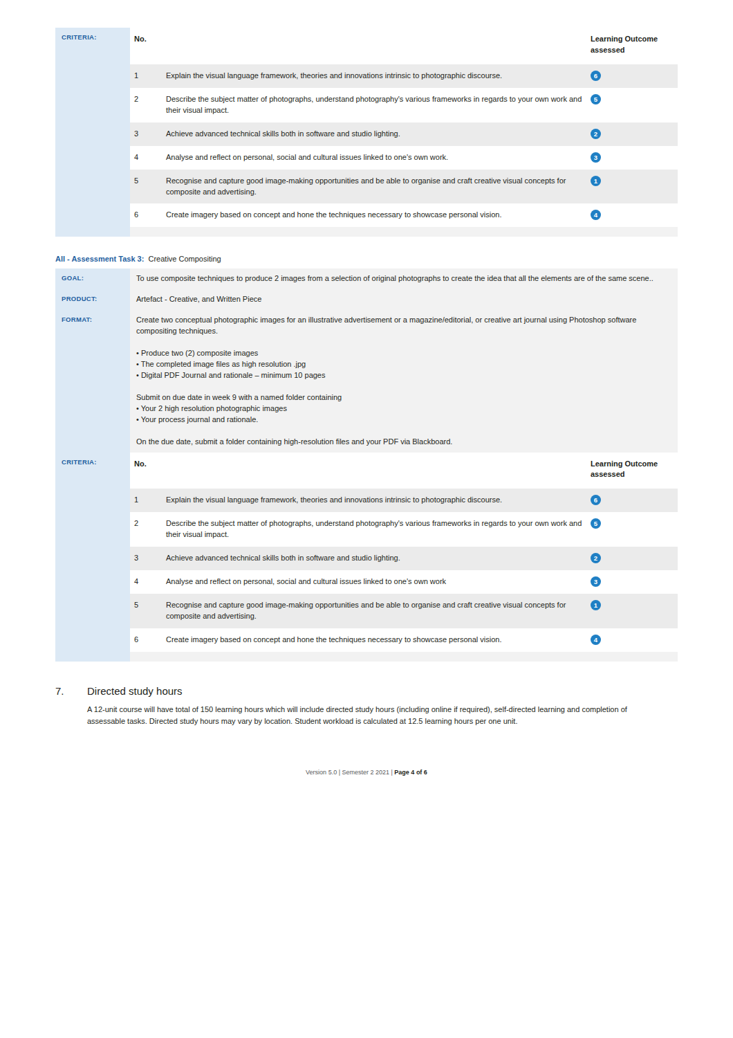| CRITERIA: | / No. / / Learning Outcome assessed / / 1 / Explain the visual language framework, theories and innovations intrinsic to photographic discourse. / 6 / / 2 / Describe the subject matter of photographs, understand photography's various frameworks in regards to your own work and their visual impact. / 5 / / 3 / Achieve advanced technical skills both in software and studio lighting. / 2 / / 4 / Analyse and reflect on personal, social and cultural issues linked to one's own work. / 3 / / 5 / Recognise and capture good image-making opportunities and be able to organise and craft creative visual concepts for composite and advertising. / 1 / / 6 / Create imagery based on concept and hone the techniques necessary to showcase personal vision. / 4 / |
All - Assessment Task 3: Creative Compositing
| GOAL: | To use composite techniques to produce 2 images from a selection of original photographs to create the idea that all the elements are of the same scene.. |
| PRODUCT: | Artefact - Creative, and Written Piece |
| FORMAT: | Create two conceptual photographic images for an illustrative advertisement or a magazine/editorial, or creative art journal using Photoshop software compositing techniques. • Produce two (2) composite images • The completed image files as high resolution .jpg • Digital PDF Journal and rationale – minimum 10 pages Submit on due date in week 9 with a named folder containing • Your 2 high resolution photographic images • Your process journal and rationale. On the due date, submit a folder containing high-resolution files and your PDF via Blackboard. |
| CRITERIA: | / No. / / Learning Outcome assessed / / 1 / Explain the visual language framework, theories and innovations intrinsic to photographic discourse. / 6 / / 2 / Describe the subject matter of photographs, understand photography's various frameworks in regards to your own work and their visual impact. / 5 / / 3 / Achieve advanced technical skills both in software and studio lighting. / 2 / / 4 / Analyse and reflect on personal, social and cultural issues linked to one's own work / 3 / / 5 / Recognise and capture good image-making opportunities and be able to organise and craft creative visual concepts for composite and advertising. / 1 / / 6 / Create imagery based on concept and hone the techniques necessary to showcase personal vision. / 4 / |
7. Directed study hours
A 12-unit course will have total of 150 learning hours which will include directed study hours (including online if required), self-directed learning and completion of assessable tasks. Directed study hours may vary by location. Student workload is calculated at 12.5 learning hours per one unit.
Version 5.0 | Semester 2 2021 | Page 4 of 6